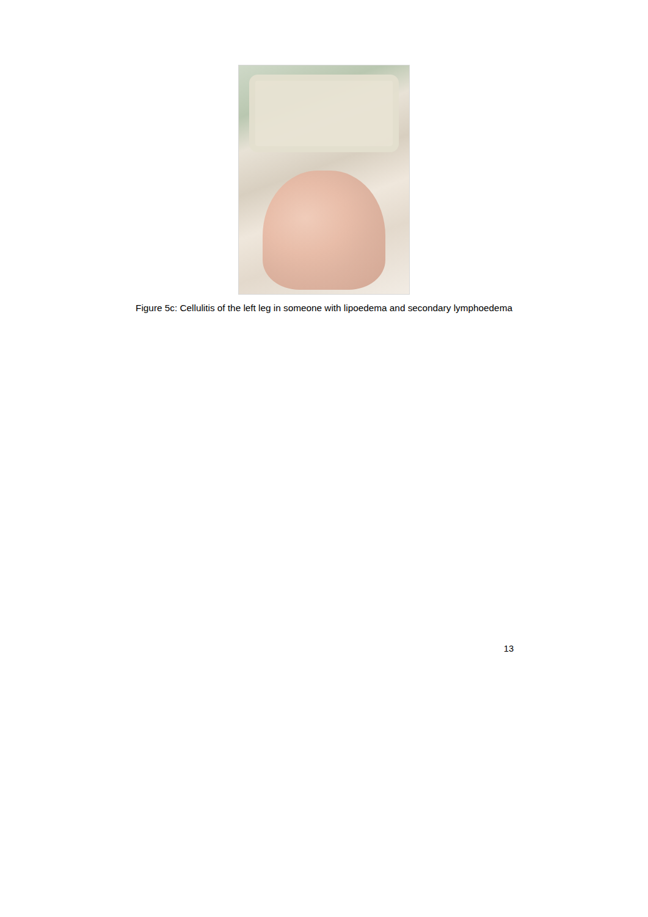Figure 5c: Cellulitis of the left leg in someone with lipoedema and secondary lymphoedema
13